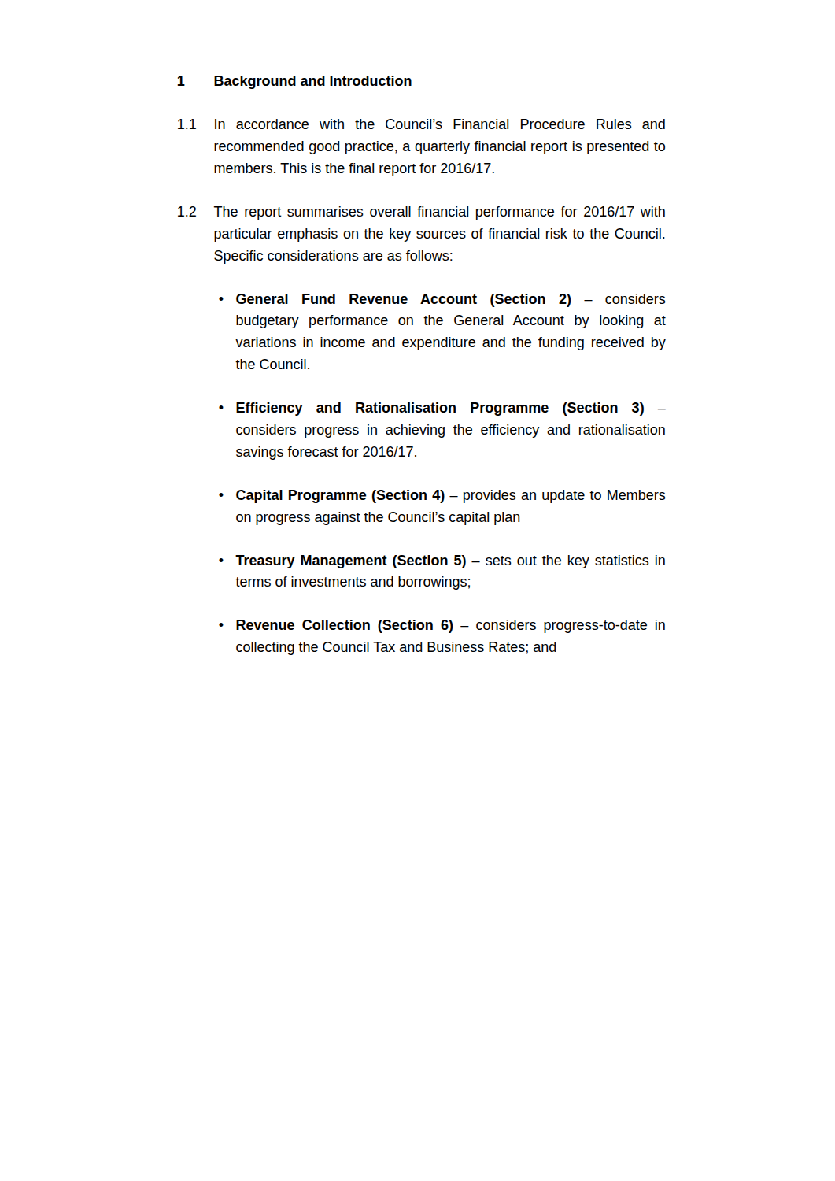1 Background and Introduction
1.1
In accordance with the Council’s Financial Procedure Rules and recommended good practice, a quarterly financial report is presented to members. This is the final report for 2016/17.
1.2
The report summarises overall financial performance for 2016/17 with particular emphasis on the key sources of financial risk to the Council. Specific considerations are as follows:
General Fund Revenue Account (Section 2) – considers budgetary performance on the General Account by looking at variations in income and expenditure and the funding received by the Council.
Efficiency and Rationalisation Programme (Section 3) – considers progress in achieving the efficiency and rationalisation savings forecast for 2016/17.
Capital Programme (Section 4) – provides an update to Members on progress against the Council’s capital plan
Treasury Management (Section 5) – sets out the key statistics in terms of investments and borrowings;
Revenue Collection (Section 6) – considers progress-to-date in collecting the Council Tax and Business Rates; and